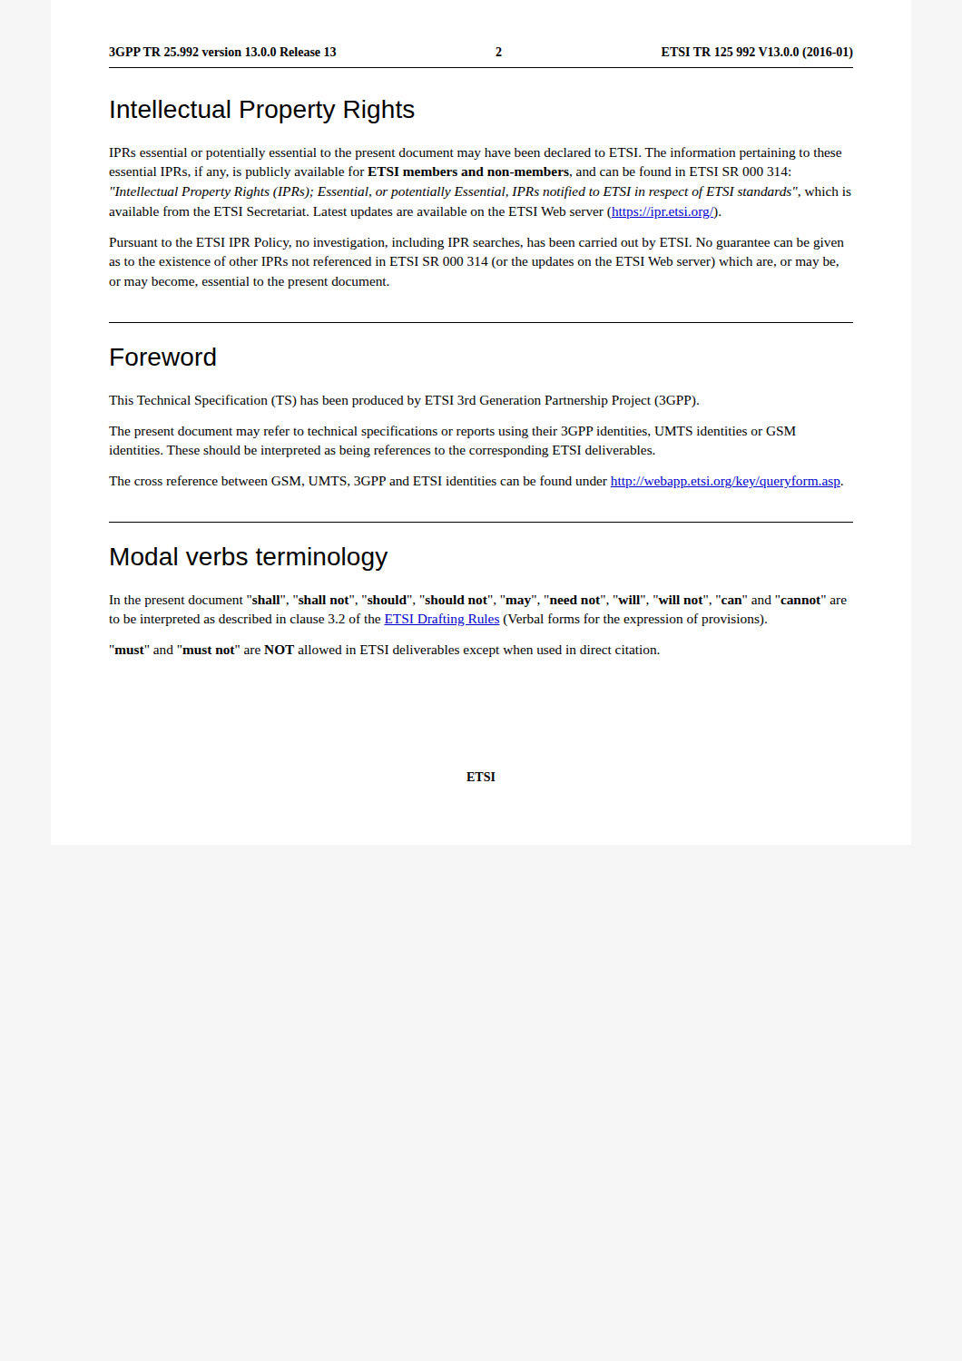3GPP TR 25.992 version 13.0.0 Release 13
2
ETSI TR 125 992 V13.0.0 (2016-01)
Intellectual Property Rights
IPRs essential or potentially essential to the present document may have been declared to ETSI. The information pertaining to these essential IPRs, if any, is publicly available for ETSI members and non-members, and can be found in ETSI SR 000 314: "Intellectual Property Rights (IPRs); Essential, or potentially Essential, IPRs notified to ETSI in respect of ETSI standards", which is available from the ETSI Secretariat. Latest updates are available on the ETSI Web server (https://ipr.etsi.org/).
Pursuant to the ETSI IPR Policy, no investigation, including IPR searches, has been carried out by ETSI. No guarantee can be given as to the existence of other IPRs not referenced in ETSI SR 000 314 (or the updates on the ETSI Web server) which are, or may be, or may become, essential to the present document.
Foreword
This Technical Specification (TS) has been produced by ETSI 3rd Generation Partnership Project (3GPP).
The present document may refer to technical specifications or reports using their 3GPP identities, UMTS identities or GSM identities. These should be interpreted as being references to the corresponding ETSI deliverables.
The cross reference between GSM, UMTS, 3GPP and ETSI identities can be found under http://webapp.etsi.org/key/queryform.asp.
Modal verbs terminology
In the present document "shall", "shall not", "should", "should not", "may", "need not", "will", "will not", "can" and "cannot" are to be interpreted as described in clause 3.2 of the ETSI Drafting Rules (Verbal forms for the expression of provisions).
"must" and "must not" are NOT allowed in ETSI deliverables except when used in direct citation.
ETSI